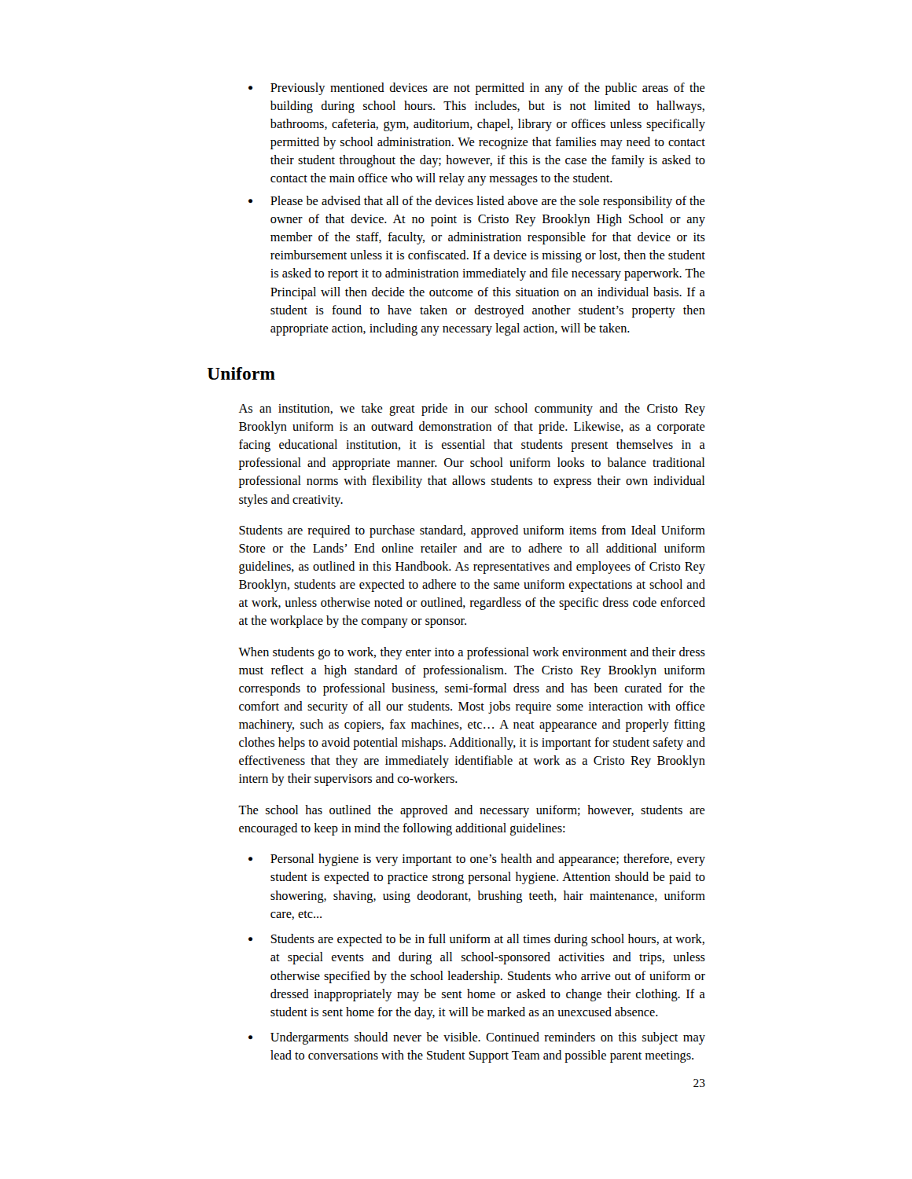Previously mentioned devices are not permitted in any of the public areas of the building during school hours. This includes, but is not limited to hallways, bathrooms, cafeteria, gym, auditorium, chapel, library or offices unless specifically permitted by school administration. We recognize that families may need to contact their student throughout the day; however, if this is the case the family is asked to contact the main office who will relay any messages to the student.
Please be advised that all of the devices listed above are the sole responsibility of the owner of that device. At no point is Cristo Rey Brooklyn High School or any member of the staff, faculty, or administration responsible for that device or its reimbursement unless it is confiscated. If a device is missing or lost, then the student is asked to report it to administration immediately and file necessary paperwork. The Principal will then decide the outcome of this situation on an individual basis. If a student is found to have taken or destroyed another student’s property then appropriate action, including any necessary legal action, will be taken.
Uniform
As an institution, we take great pride in our school community and the Cristo Rey Brooklyn uniform is an outward demonstration of that pride. Likewise, as a corporate facing educational institution, it is essential that students present themselves in a professional and appropriate manner. Our school uniform looks to balance traditional professional norms with flexibility that allows students to express their own individual styles and creativity.
Students are required to purchase standard, approved uniform items from Ideal Uniform Store or the Lands’ End online retailer and are to adhere to all additional uniform guidelines, as outlined in this Handbook. As representatives and employees of Cristo Rey Brooklyn, students are expected to adhere to the same uniform expectations at school and at work, unless otherwise noted or outlined, regardless of the specific dress code enforced at the workplace by the company or sponsor.
When students go to work, they enter into a professional work environment and their dress must reflect a high standard of professionalism. The Cristo Rey Brooklyn uniform corresponds to professional business, semi-formal dress and has been curated for the comfort and security of all our students. Most jobs require some interaction with office machinery, such as copiers, fax machines, etc… A neat appearance and properly fitting clothes helps to avoid potential mishaps. Additionally, it is important for student safety and effectiveness that they are immediately identifiable at work as a Cristo Rey Brooklyn intern by their supervisors and co-workers.
The school has outlined the approved and necessary uniform; however, students are encouraged to keep in mind the following additional guidelines:
Personal hygiene is very important to one’s health and appearance; therefore, every student is expected to practice strong personal hygiene. Attention should be paid to showering, shaving, using deodorant, brushing teeth, hair maintenance, uniform care, etc...
Students are expected to be in full uniform at all times during school hours, at work, at special events and during all school-sponsored activities and trips, unless otherwise specified by the school leadership. Students who arrive out of uniform or dressed inappropriately may be sent home or asked to change their clothing. If a student is sent home for the day, it will be marked as an unexcused absence.
Undergarments should never be visible. Continued reminders on this subject may lead to conversations with the Student Support Team and possible parent meetings.
23